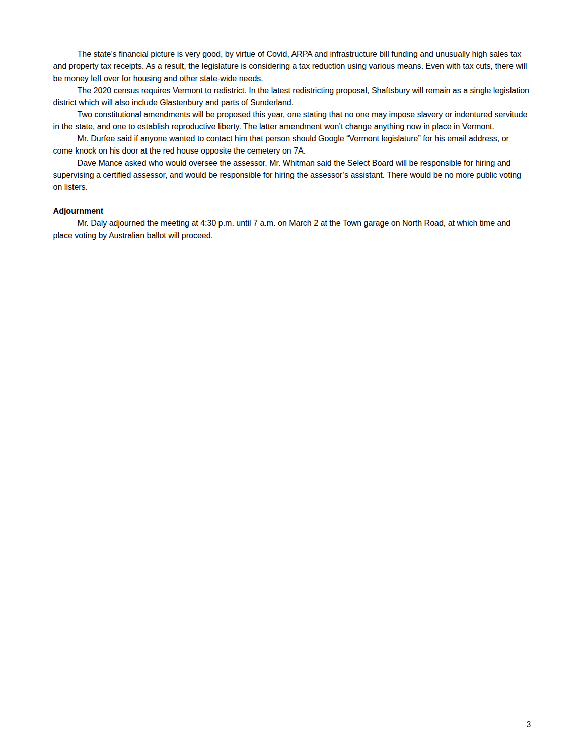The state’s financial picture is very good, by virtue of Covid, ARPA and infrastructure bill funding and unusually high sales tax and property tax receipts. As a result, the legislature is considering a tax reduction using various means. Even with tax cuts, there will be money left over for housing and other state-wide needs.
The 2020 census requires Vermont to redistrict. In the latest redistricting proposal, Shaftsbury will remain as a single legislation district which will also include Glastenbury and parts of Sunderland.
Two constitutional amendments will be proposed this year, one stating that no one may impose slavery or indentured servitude in the state, and one to establish reproductive liberty. The latter amendment won’t change anything now in place in Vermont.
Mr. Durfee said if anyone wanted to contact him that person should Google “Vermont legislature” for his email address, or come knock on his door at the red house opposite the cemetery on 7A.
Dave Mance asked who would oversee the assessor. Mr. Whitman said the Select Board will be responsible for hiring and supervising a certified assessor, and would be responsible for hiring the assessor’s assistant. There would be no more public voting on listers.
Adjournment
Mr. Daly adjourned the meeting at 4:30 p.m. until 7 a.m. on March 2 at the Town garage on North Road, at which time and place voting by Australian ballot will proceed.
3